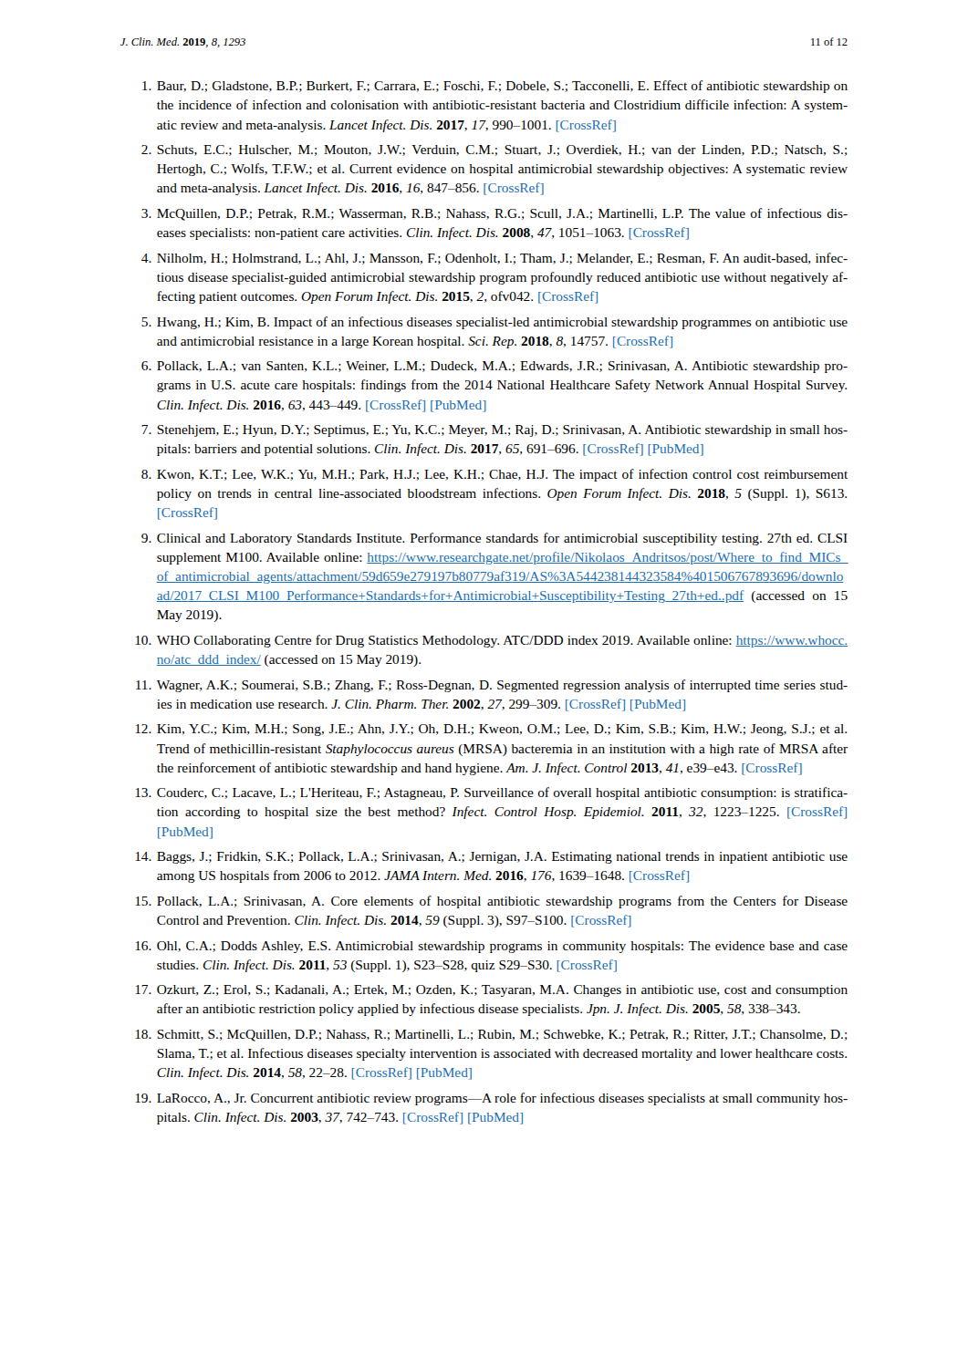J. Clin. Med. 2019, 8, 1293
11 of 12
Baur, D.; Gladstone, B.P.; Burkert, F.; Carrara, E.; Foschi, F.; Dobele, S.; Tacconelli, E. Effect of antibiotic stewardship on the incidence of infection and colonisation with antibiotic-resistant bacteria and Clostridium difficile infection: A systematic review and meta-analysis. Lancet Infect. Dis. 2017, 17, 990–1001. CrossRef
Schuts, E.C.; Hulscher, M.; Mouton, J.W.; Verduin, C.M.; Stuart, J.; Overdiek, H.; van der Linden, P.D.; Natsch, S.; Hertogh, C.; Wolfs, T.F.W.; et al. Current evidence on hospital antimicrobial stewardship objectives: A systematic review and meta-analysis. Lancet Infect. Dis. 2016, 16, 847–856. CrossRef
McQuillen, D.P.; Petrak, R.M.; Wasserman, R.B.; Nahass, R.G.; Scull, J.A.; Martinelli, L.P. The value of infectious diseases specialists: non-patient care activities. Clin. Infect. Dis. 2008, 47, 1051–1063. CrossRef
Nilholm, H.; Holmstrand, L.; Ahl, J.; Mansson, F.; Odenholt, I.; Tham, J.; Melander, E.; Resman, F. An audit-based, infectious disease specialist-guided antimicrobial stewardship program profoundly reduced antibiotic use without negatively affecting patient outcomes. Open Forum Infect. Dis. 2015, 2, ofv042. CrossRef
Hwang, H.; Kim, B. Impact of an infectious diseases specialist-led antimicrobial stewardship programmes on antibiotic use and antimicrobial resistance in a large Korean hospital. Sci. Rep. 2018, 8, 14757. CrossRef
Pollack, L.A.; van Santen, K.L.; Weiner, L.M.; Dudeck, M.A.; Edwards, J.R.; Srinivasan, A. Antibiotic stewardship programs in U.S. acute care hospitals: findings from the 2014 National Healthcare Safety Network Annual Hospital Survey. Clin. Infect. Dis. 2016, 63, 443–449. CrossRef PubMed
Stenehjem, E.; Hyun, D.Y.; Septimus, E.; Yu, K.C.; Meyer, M.; Raj, D.; Srinivasan, A. Antibiotic stewardship in small hospitals: barriers and potential solutions. Clin. Infect. Dis. 2017, 65, 691–696. CrossRef PubMed
Kwon, K.T.; Lee, W.K.; Yu, M.H.; Park, H.J.; Lee, K.H.; Chae, H.J. The impact of infection control cost reimbursement policy on trends in central line-associated bloodstream infections. Open Forum Infect. Dis. 2018, 5 (Suppl. 1), S613. CrossRef
Clinical and Laboratory Standards Institute. Performance standards for antimicrobial susceptibility testing. 27th ed. CLSI supplement M100. Available online: https://www.researchgate.net/profile/Nikolaos_Andritsos/post/Where_to_find_MICs_of_antimicrobial_agents/attachment/59d659e279197b80779af319/AS%3A544238144323584%401506767893696/download/2017_CLSI_M100_Performance+Standards+for+Antimicrobial+Susceptibility+Testing_27th+ed..pdf (accessed on 15 May 2019).
WHO Collaborating Centre for Drug Statistics Methodology. ATC/DDD index 2019. Available online: https://www.whocc.no/atc_ddd_index/ (accessed on 15 May 2019).
Wagner, A.K.; Soumerai, S.B.; Zhang, F.; Ross-Degnan, D. Segmented regression analysis of interrupted time series studies in medication use research. J. Clin. Pharm. Ther. 2002, 27, 299–309. CrossRef PubMed
Kim, Y.C.; Kim, M.H.; Song, J.E.; Ahn, J.Y.; Oh, D.H.; Kweon, O.M.; Lee, D.; Kim, S.B.; Kim, H.W.; Jeong, S.J.; et al. Trend of methicillin-resistant Staphylococcus aureus (MRSA) bacteremia in an institution with a high rate of MRSA after the reinforcement of antibiotic stewardship and hand hygiene. Am. J. Infect. Control 2013, 41, e39–e43. CrossRef
Couderc, C.; Lacave, L.; L'Heriteau, F.; Astagneau, P. Surveillance of overall hospital antibiotic consumption: is stratification according to hospital size the best method? Infect. Control Hosp. Epidemiol. 2011, 32, 1223–1225. CrossRef PubMed
Baggs, J.; Fridkin, S.K.; Pollack, L.A.; Srinivasan, A.; Jernigan, J.A. Estimating national trends in inpatient antibiotic use among US hospitals from 2006 to 2012. JAMA Intern. Med. 2016, 176, 1639–1648. CrossRef
Pollack, L.A.; Srinivasan, A. Core elements of hospital antibiotic stewardship programs from the Centers for Disease Control and Prevention. Clin. Infect. Dis. 2014, 59 (Suppl. 3), S97–S100. CrossRef
Ohl, C.A.; Dodds Ashley, E.S. Antimicrobial stewardship programs in community hospitals: The evidence base and case studies. Clin. Infect. Dis. 2011, 53 (Suppl. 1), S23–S28, quiz S29–S30. CrossRef
Ozkurt, Z.; Erol, S.; Kadanali, A.; Ertek, M.; Ozden, K.; Tasyaran, M.A. Changes in antibiotic use, cost and consumption after an antibiotic restriction policy applied by infectious disease specialists. Jpn. J. Infect. Dis. 2005, 58, 338–343.
Schmitt, S.; McQuillen, D.P.; Nahass, R.; Martinelli, L.; Rubin, M.; Schwebke, K.; Petrak, R.; Ritter, J.T.; Chansolme, D.; Slama, T.; et al. Infectious diseases specialty intervention is associated with decreased mortality and lower healthcare costs. Clin. Infect. Dis. 2014, 58, 22–28. CrossRef PubMed
LaRocco, A., Jr. Concurrent antibiotic review programs—A role for infectious diseases specialists at small community hospitals. Clin. Infect. Dis. 2003, 37, 742–743. CrossRef PubMed